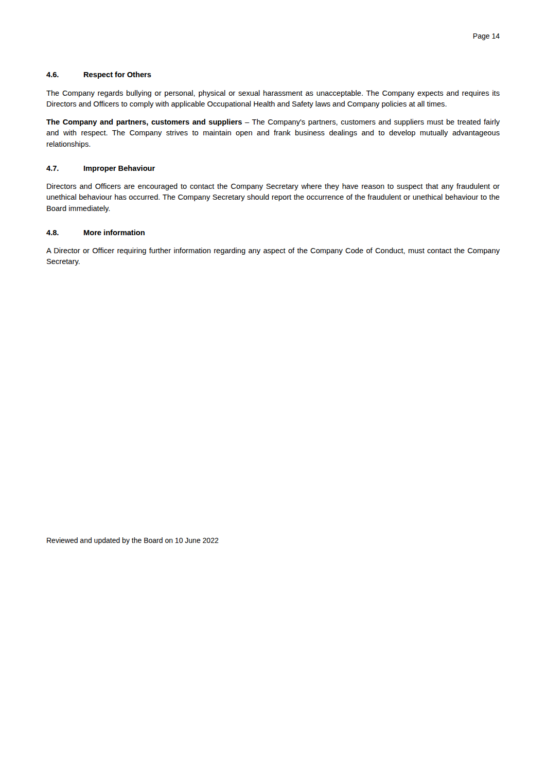Page 14
4.6. Respect for Others
The Company regards bullying or personal, physical or sexual harassment as unacceptable. The Company expects and requires its Directors and Officers to comply with applicable Occupational Health and Safety laws and Company policies at all times.
The Company and partners, customers and suppliers – The Company's partners, customers and suppliers must be treated fairly and with respect. The Company strives to maintain open and frank business dealings and to develop mutually advantageous relationships.
4.7. Improper Behaviour
Directors and Officers are encouraged to contact the Company Secretary where they have reason to suspect that any fraudulent or unethical behaviour has occurred. The Company Secretary should report the occurrence of the fraudulent or unethical behaviour to the Board immediately.
4.8. More information
A Director or Officer requiring further information regarding any aspect of the Company Code of Conduct, must contact the Company Secretary.
Reviewed and updated by the Board on 10 June 2022